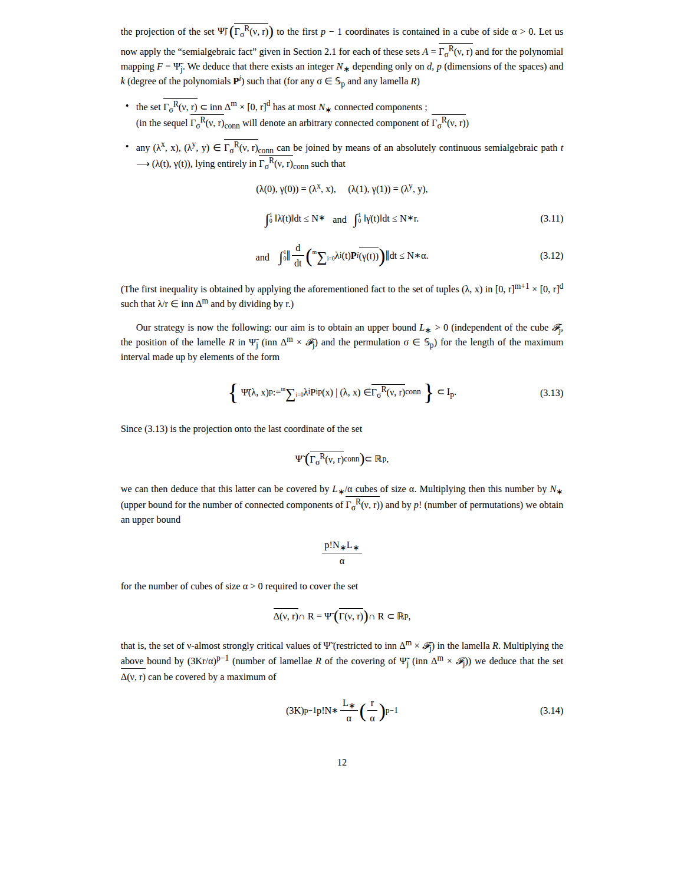the projection of the set Ψ̃j (ΓσR(ν, r)) to the first p − 1 coordinates is contained in a cube of side α > 0. Let us now apply the “semialgebraic fact” given in Section 2.1 for each of these sets A = ΓσR(ν, r) and for the polynomial mapping F = Ψ̃j. We deduce that there exists an integer N∗ depending only on d, p (dimensions of the spaces) and k (degree of the polynomials Pi) such that (for any σ ∈ 𝕊p and any lamella R)
the set ΓσR(ν, r) ⊂ inn Δm × [0, r]d has at most N∗ connected components ;
(in the sequel ΓσR(ν, r)conn will denote an arbitrary connected component of ΓσR(ν, r))
any (λx, x), (λy, y) ∈ ΓσR(ν, r)conn can be joined by means of an absolutely continuous semialgebraic path t ⟶ (λ(t), γ(t)), lying entirely in ΓσR(ν, r)conn such that
(λ(0), γ(0)) = (λx, x), (λ(1), γ(1)) = (λy, y),
∫10 ‖λ̇(t)‖dt ≤ N∗ and ∫10 ‖γ̇(t)‖dt ≤ N∗r.
(3.11)
and ∫10 ‖ ddt ( m ∑ i=0 λi(t)Pi(γ(t)) ) ‖ dt ≤ N∗α.
(3.12)
(The first inequality is obtained by applying the aforementioned fact to the set of tuples (λ, x) in [0, r]m+1 × [0, r]d such that λ/r ∈ inn Δm and by dividing by r.)
Our strategy is now the following: our aim is to obtain an upper bound L∗ > 0 (independent of the cube 𝓕j, the position of the lamelle R in Ψ̃j (inn Δm × 𝓕j) and the permulation σ ∈ 𝕊p) for the length of the maximum interval made up by elements of the form
{ Ψ̃(λ, x)p := m ∑ i=0 λiPip(x) | (λ, x) ∈ ΓσR(ν, r)conn } ⊂ Ip.
(3.13)
Since (3.13) is the projection onto the last coordinate of the set
Ψ̃ (ΓσR(ν, r)conn) ⊂ ℝp,
we can then deduce that this latter can be covered by L∗/α cubes of size α. Multiplying then this number by N∗ (upper bound for the number of connected components of ΓσR(ν, r)) and by p! (number of permutations) we obtain an upper bound
p!N∗L∗α
for the number of cubes of size α > 0 required to cover the set
Δ(ν, r) ∩ R = Ψ̃ (Γ(ν, r)) ∩ R ⊂ ℝp,
that is, the set of ν-almost strongly critical values of Ψ̃ (restricted to inn Δm × 𝓕j) in the lamella R. Multiplying the above bound by (3Kr/α)p−1 (number of lamellae R of the covering of Ψ̃j (inn Δm × 𝓕j)) we deduce that the set Δ(ν, r) can be covered by a maximum of
(3K)p−1p!N∗L∗α (rα)p−1
(3.14)
12